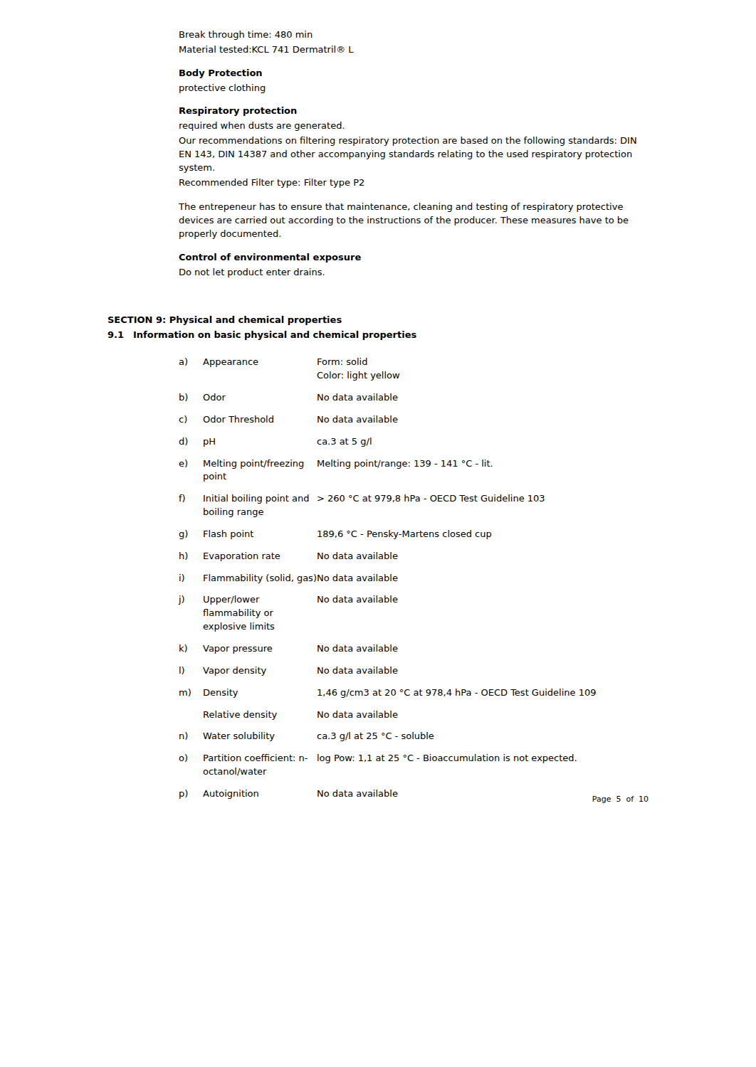Break through time: 480 min
Material tested:KCL 741 Dermatril® L
Body Protection
protective clothing
Respiratory protection
required when dusts are generated.
Our recommendations on filtering respiratory protection are based on the following standards: DIN EN 143, DIN 14387 and other accompanying standards relating to the used respiratory protection system.
Recommended Filter type: Filter type P2
The entrepeneur has to ensure that maintenance, cleaning and testing of respiratory protective devices are carried out according to the instructions of the producer. These measures have to be properly documented.
Control of environmental exposure
Do not let product enter drains.
SECTION 9: Physical and chemical properties
9.1 Information on basic physical and chemical properties
| a) | Appearance | Form: solid Color: light yellow |
| b) | Odor | No data available |
| c) | Odor Threshold | No data available |
| d) | pH | ca.3 at 5 g/l |
| e) | Melting point/freezing point | Melting point/range: 139 - 141 °C - lit. |
| f) | Initial boiling point and boiling range | > 260 °C at 979,8 hPa - OECD Test Guideline 103 |
| g) | Flash point | 189,6 °C - Pensky-Martens closed cup |
| h) | Evaporation rate | No data available |
| i) | Flammability (solid, gas) | No data available |
| j) | Upper/lower flammability or explosive limits | No data available |
| k) | Vapor pressure | No data available |
| l) | Vapor density | No data available |
| m) | Density | 1,46 g/cm3 at 20 °C at 978,4 hPa - OECD Test Guideline 109 |
| | Relative density | No data available |
| n) | Water solubility | ca.3 g/l at 25 °C - soluble |
| o) | Partition coefficient: n-octanol/water | log Pow: 1,1 at 25 °C - Bioaccumulation is not expected. |
| p) | Autoignition | No data available |
Page 5 of 10